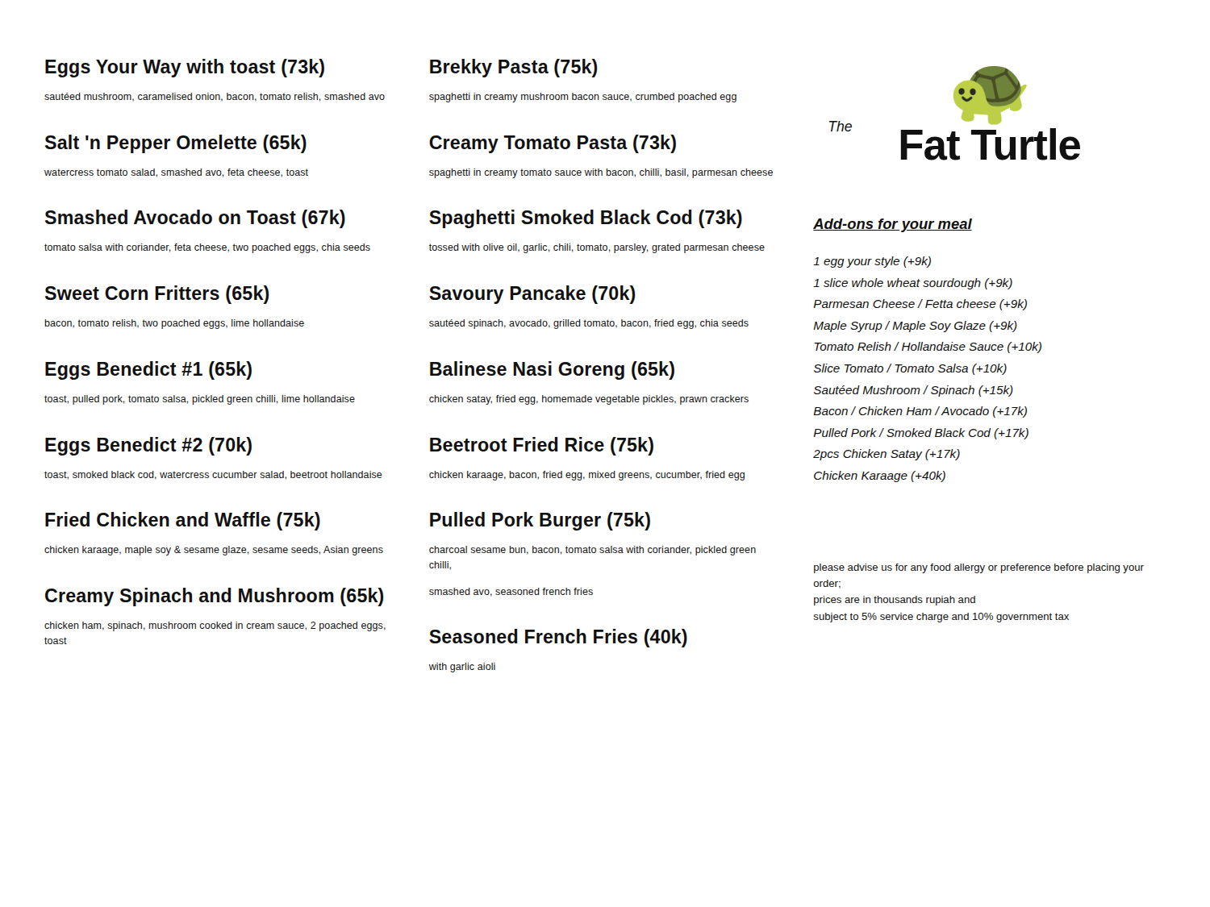Eggs Your Way with toast (73k)
sautéed mushroom, caramelised onion, bacon, tomato relish, smashed avo
Salt 'n Pepper Omelette (65k)
watercress tomato salad, smashed avo, feta cheese, toast
Smashed Avocado on Toast (67k)
tomato salsa with coriander, feta cheese, two poached eggs, chia seeds
Sweet Corn Fritters (65k)
bacon, tomato relish, two poached eggs, lime hollandaise
Eggs Benedict #1 (65k)
toast, pulled pork, tomato salsa, pickled green chilli, lime hollandaise
Eggs Benedict #2 (70k)
toast, smoked black cod, watercress cucumber salad, beetroot hollandaise
Fried Chicken and Waffle (75k)
chicken karaage, maple soy & sesame glaze, sesame seeds, Asian greens
Creamy Spinach and Mushroom (65k)
chicken ham, spinach, mushroom cooked in cream sauce, 2 poached eggs, toast
Brekky Pasta (75k)
spaghetti in creamy mushroom bacon sauce, crumbed poached egg
Creamy Tomato Pasta (73k)
spaghetti in creamy tomato sauce with bacon, chilli, basil, parmesan cheese
Spaghetti Smoked Black Cod (73k)
tossed with olive oil, garlic, chili, tomato, parsley, grated parmesan cheese
Savoury Pancake (70k)
sautéed spinach, avocado, grilled tomato, bacon, fried egg, chia seeds
Balinese Nasi Goreng (65k)
chicken satay, fried egg, homemade vegetable pickles, prawn crackers
Beetroot Fried Rice (75k)
chicken karaage, bacon, fried egg, mixed greens, cucumber, fried egg
Pulled Pork Burger (75k)
charcoal sesame bun, bacon, tomato salsa with coriander, pickled green chilli,
smashed avo, seasoned french fries
Seasoned French Fries (40k)
with garlic aioli
🐢 The Fat Turtle
Add-ons for your meal
1 egg your style (+9k)
1 slice whole wheat sourdough (+9k)
Parmesan Cheese / Fetta cheese (+9k)
Maple Syrup / Maple Soy Glaze (+9k)
Tomato Relish / Hollandaise Sauce (+10k)
Slice Tomato / Tomato Salsa (+10k)
Sautéed Mushroom / Spinach (+15k)
Bacon / Chicken Ham / Avocado (+17k)
Pulled Pork / Smoked Black Cod (+17k)
2pcs Chicken Satay (+17k)
Chicken Karaage (+40k)
please advise us for any food allergy or preference before placing your order;
prices are in thousands rupiah and
subject to 5% service charge and 10% government tax